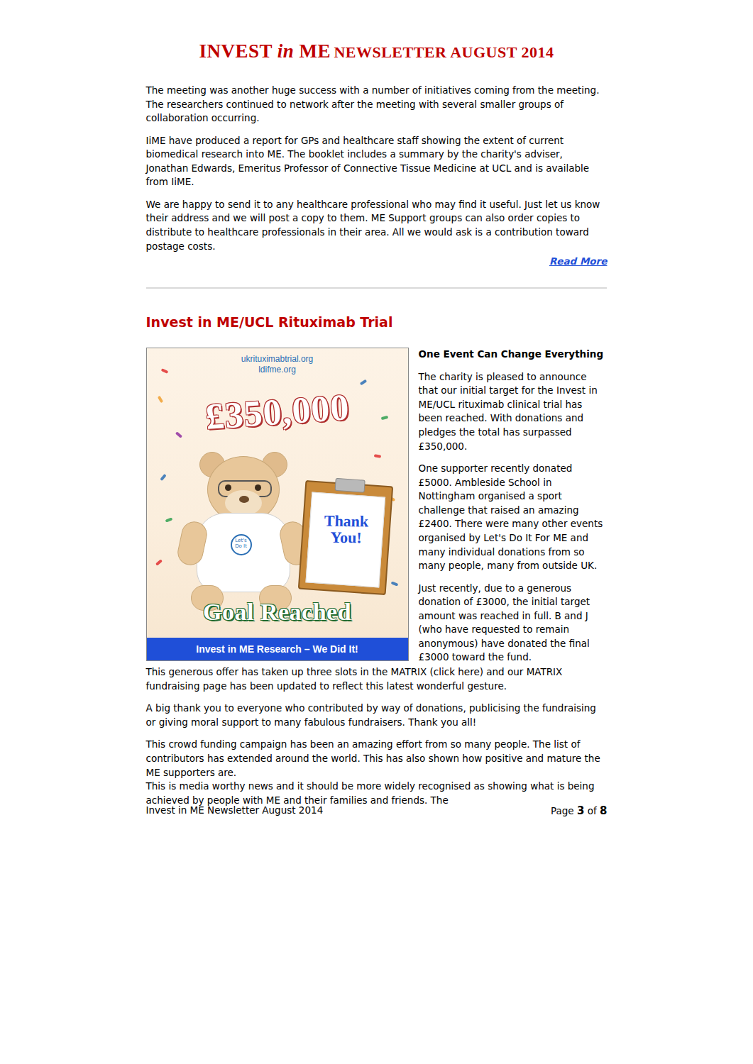INVEST in ME NEWSLETTER AUGUST 2014
The meeting was another huge success with a number of initiatives coming from the meeting.
The researchers continued to network after the meeting with several smaller groups of collaboration occurring.
IiME have produced a report for GPs and healthcare staff showing the extent of current biomedical research into ME. The booklet includes a summary by the charity's adviser, Jonathan Edwards, Emeritus Professor of Connective Tissue Medicine at UCL and is available from IiME.
We are happy to send it to any healthcare professional who may find it useful. Just let us know their address and we will post a copy to them. ME Support groups can also order copies to distribute to healthcare professionals in their area. All we would ask is a contribution toward postage costs.
Read More
Invest in ME/UCL Rituximab Trial
ukrituximabtrial.org
ldifme.org
£350,000
Let's
Do It
Thank
You!
Goal Reached
Invest in ME Research – We Did It!
One Event Can Change Everything
The charity is pleased to announce that our initial target for the Invest in ME/UCL rituximab clinical trial has been reached. With donations and pledges the total has surpassed £350,000.
One supporter recently donated £5000. Ambleside School in Nottingham organised a sport challenge that raised an amazing £2400. There were many other events organised by Let's Do It For ME and many individual donations from so many people, many from outside UK.
Just recently, due to a generous donation of £3000, the initial target amount was reached in full. B and J (who have requested to remain anonymous) have donated the final £3000 toward the fund.
This generous offer has taken up three slots in the MATRIX (click here) and our MATRIX fundraising page has been updated to reflect this latest wonderful gesture.
A big thank you to everyone who contributed by way of donations, publicising the fundraising or giving moral support to many fabulous fundraisers. Thank you all!
This crowd funding campaign has been an amazing effort from so many people. The list of contributors has extended around the world. This has also shown how positive and mature the ME supporters are.
This is media worthy news and it should be more widely recognised as showing what is being achieved by people with ME and their families and friends. The
Invest in ME Newsletter August 2014
Page 3 of 8